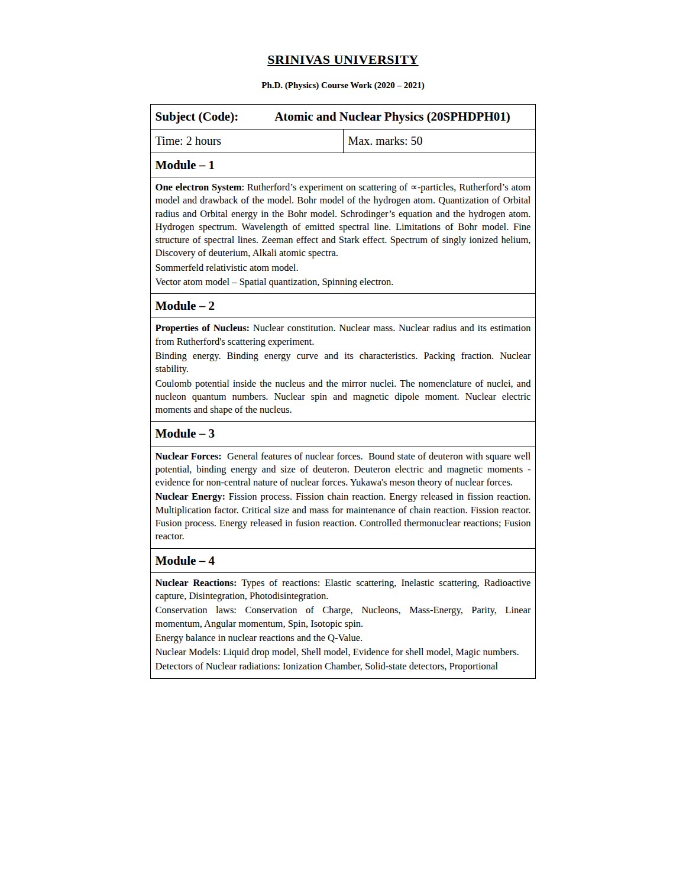SRINIVAS UNIVERSITY
Ph.D. (Physics) Course Work (2020 – 2021)
| Subject (Code): Atomic and Nuclear Physics (20SPHDPH01) |
| Time: 2 hours | Max. marks: 50 |
| Module – 1 |
| One electron System : Rutherford’s experiment on scattering of ∝-particles, Rutherford’s atom model and drawback of the model. Bohr model of the hydrogen atom. Quantization of Orbital radius and Orbital energy in the Bohr model. Schrodinger’s equation and the hydrogen atom. Hydrogen spectrum. Wavelength of emitted spectral line. Limitations of Bohr model. Fine structure of spectral lines. Zeeman effect and Stark effect. Spectrum of singly ionized helium, Discovery of deuterium, Alkali atomic spectra. Sommerfeld relativistic atom model. Vector atom model – Spatial quantization, Spinning electron. |
| Module – 2 |
| Properties of Nucleus: Nuclear constitution. Nuclear mass. Nuclear radius and its estimation from Rutherford's scattering experiment. Binding energy. Binding energy curve and its characteristics. Packing fraction. Nuclear stability. Coulomb potential inside the nucleus and the mirror nuclei. The nomenclature of nuclei, and nucleon quantum numbers. Nuclear spin and magnetic dipole moment. Nuclear electric moments and shape of the nucleus. |
| Module – 3 |
| Nuclear Forces: General features of nuclear forces. Bound state of deuteron with square well potential, binding energy and size of deuteron. Deuteron electric and magnetic moments - evidence for non-central nature of nuclear forces. Yukawa's meson theory of nuclear forces. Nuclear Energy: Fission process. Fission chain reaction. Energy released in fission reaction. Multiplication factor. Critical size and mass for maintenance of chain reaction. Fission reactor. Fusion process. Energy released in fusion reaction. Controlled thermonuclear reactions; Fusion reactor. |
| Module – 4 |
| Nuclear Reactions: Types of reactions: Elastic scattering, Inelastic scattering, Radioactive capture, Disintegration, Photodisintegration. Conservation laws: Conservation of Charge, Nucleons, Mass-Energy, Parity, Linear momentum, Angular momentum, Spin, Isotopic spin. Energy balance in nuclear reactions and the Q-Value. Nuclear Models: Liquid drop model, Shell model, Evidence for shell model, Magic numbers. Detectors of Nuclear radiations: Ionization Chamber, Solid-state detectors, Proportional |